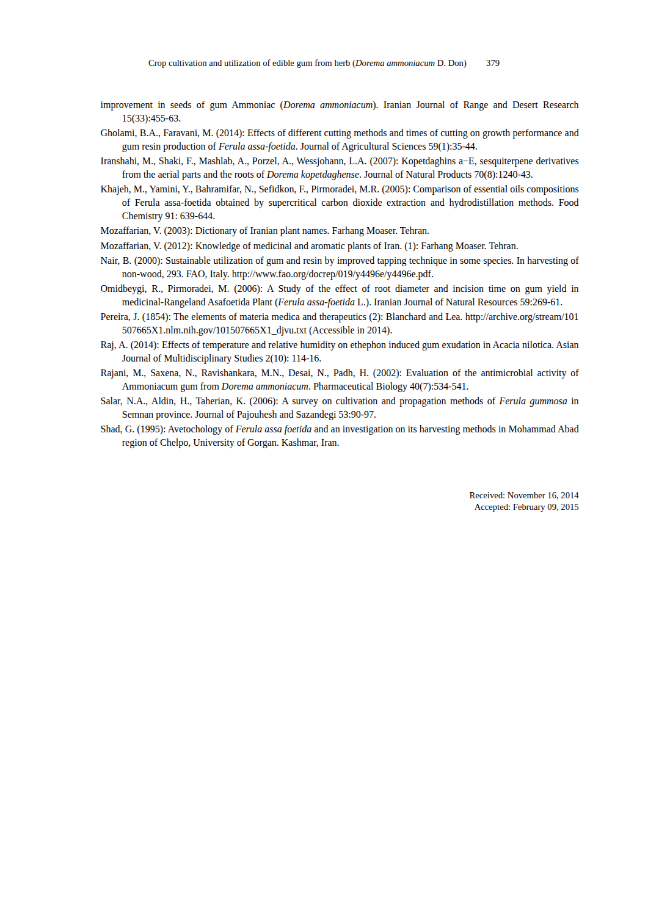Crop cultivation and utilization of edible gum from herb (Dorema ammoniacum D. Don)379
improvement in seeds of gum Ammoniac (Dorema ammoniacum). Iranian Journal of Range and Desert Research 15(33):455-63.
Gholami, B.A., Faravani, M. (2014): Effects of different cutting methods and times of cutting on growth performance and gum resin production of Ferula assa-foetida. Journal of Agricultural Sciences 59(1):35-44.
Iranshahi, M., Shaki, F., Mashlab, A., Porzel, A., Wessjohann, L.A. (2007): Kopetdaghins a−E, sesquiterpene derivatives from the aerial parts and the roots of Dorema kopetdaghense. Journal of Natural Products 70(8):1240-43.
Khajeh, M., Yamini, Y., Bahramifar, N., Sefidkon, F., Pirmoradei, M.R. (2005): Comparison of essential oils compositions of Ferula assa-foetida obtained by supercritical carbon dioxide extraction and hydrodistillation methods. Food Chemistry 91: 639-644.
Mozaffarian, V. (2003): Dictionary of Iranian plant names. Farhang Moaser. Tehran.
Mozaffarian, V. (2012): Knowledge of medicinal and aromatic plants of Iran. (1): Farhang Moaser. Tehran.
Nair, B. (2000): Sustainable utilization of gum and resin by improved tapping technique in some species. In harvesting of non-wood, 293. FAO, Italy. http://www.fao.org/docrep/019/y4496e/y4496e.pdf.
Omidbeygi, R., Pirmoradei, M. (2006): A Study of the effect of root diameter and incision time on gum yield in medicinal-Rangeland Asafoetida Plant (Ferula assa-foetida L.). Iranian Journal of Natural Resources 59:269-61.
Pereira, J. (1854): The elements of materia medica and therapeutics (2): Blanchard and Lea. http://archive.org/stream/101507665X1.nlm.nih.gov/101507665X1_djvu.txt (Accessible in 2014).
Raj, A. (2014): Effects of temperature and relative humidity on ethephon induced gum exudation in Acacia nilotica. Asian Journal of Multidisciplinary Studies 2(10): 114-16.
Rajani, M., Saxena, N., Ravishankara, M.N., Desai, N., Padh, H. (2002): Evaluation of the antimicrobial activity of Ammoniacum gum from Dorema ammoniacum. Pharmaceutical Biology 40(7):534-541.
Salar, N.A., Aldin, H., Taherian, K. (2006): A survey on cultivation and propagation methods of Ferula gummosa in Semnan province. Journal of Pajouhesh and Sazandegi 53:90-97.
Shad, G. (1995): Avetochology of Ferula assa foetida and an investigation on its harvesting methods in Mohammad Abad region of Chelpo, University of Gorgan. Kashmar, Iran.
Received: November 16, 2014
Accepted: February 09, 2015